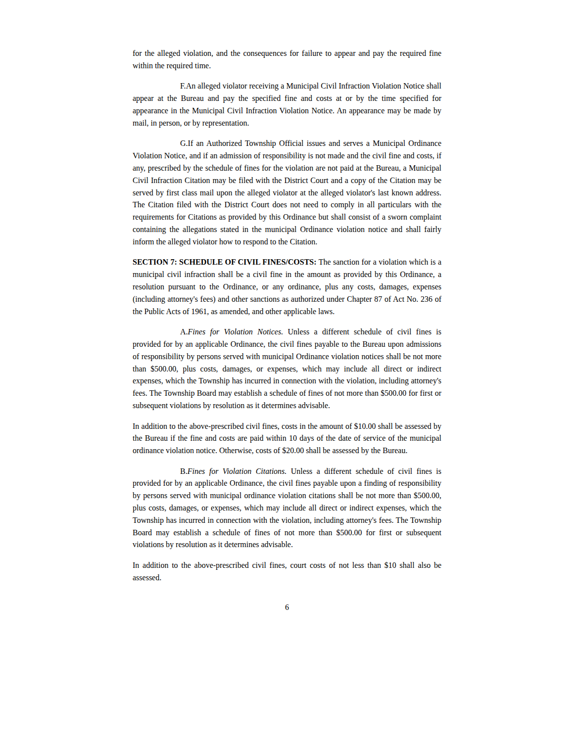for the alleged violation, and the consequences for failure to appear and pay the required fine within the required time.
F. An alleged violator receiving a Municipal Civil Infraction Violation Notice shall appear at the Bureau and pay the specified fine and costs at or by the time specified for appearance in the Municipal Civil Infraction Violation Notice. An appearance may be made by mail, in person, or by representation.
G. If an Authorized Township Official issues and serves a Municipal Ordinance Violation Notice, and if an admission of responsibility is not made and the civil fine and costs, if any, prescribed by the schedule of fines for the violation are not paid at the Bureau, a Municipal Civil Infraction Citation may be filed with the District Court and a copy of the Citation may be served by first class mail upon the alleged violator at the alleged violator's last known address. The Citation filed with the District Court does not need to comply in all particulars with the requirements for Citations as provided by this Ordinance but shall consist of a sworn complaint containing the allegations stated in the municipal Ordinance violation notice and shall fairly inform the alleged violator how to respond to the Citation.
SECTION 7: SCHEDULE OF CIVIL FINES/COSTS: The sanction for a violation which is a municipal civil infraction shall be a civil fine in the amount as provided by this Ordinance, a resolution pursuant to the Ordinance, or any ordinance, plus any costs, damages, expenses (including attorney's fees) and other sanctions as authorized under Chapter 87 of Act No. 236 of the Public Acts of 1961, as amended, and other applicable laws.
A. Fines for Violation Notices. Unless a different schedule of civil fines is provided for by an applicable Ordinance, the civil fines payable to the Bureau upon admissions of responsibility by persons served with municipal Ordinance violation notices shall be not more than $500.00, plus costs, damages, or expenses, which may include all direct or indirect expenses, which the Township has incurred in connection with the violation, including attorney's fees. The Township Board may establish a schedule of fines of not more than $500.00 for first or subsequent violations by resolution as it determines advisable.
In addition to the above-prescribed civil fines, costs in the amount of $10.00 shall be assessed by the Bureau if the fine and costs are paid within 10 days of the date of service of the municipal ordinance violation notice. Otherwise, costs of $20.00 shall be assessed by the Bureau.
B. Fines for Violation Citations. Unless a different schedule of civil fines is provided for by an applicable Ordinance, the civil fines payable upon a finding of responsibility by persons served with municipal ordinance violation citations shall be not more than $500.00, plus costs, damages, or expenses, which may include all direct or indirect expenses, which the Township has incurred in connection with the violation, including attorney's fees. The Township Board may establish a schedule of fines of not more than $500.00 for first or subsequent violations by resolution as it determines advisable.
In addition to the above-prescribed civil fines, court costs of not less than $10 shall also be assessed.
6